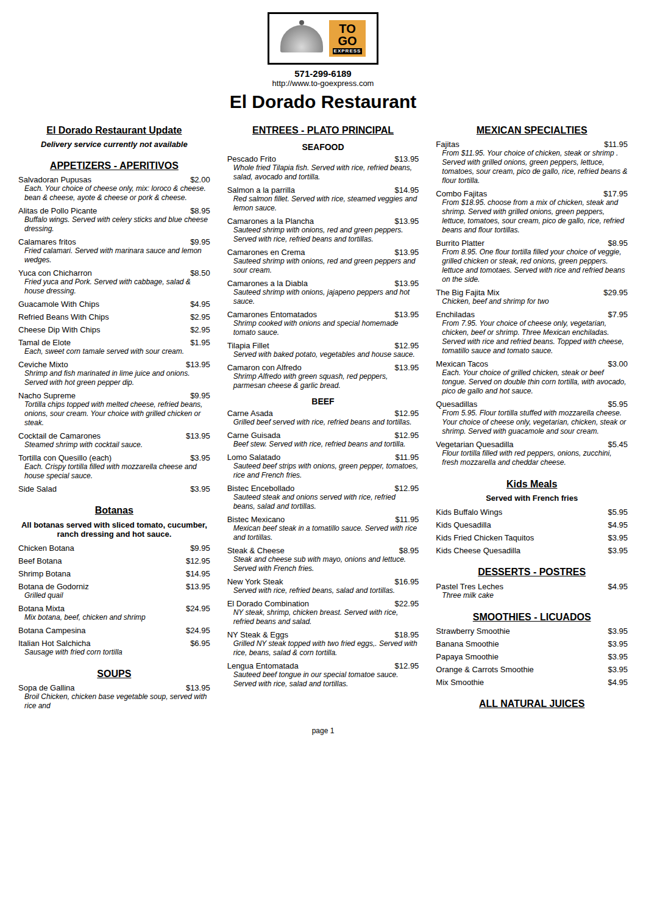TO
GOEXPRESS
571-299-6189
http://www.to-goexpress.com
El Dorado Restaurant
El Dorado Restaurant Update
Delivery service currently not available
APPETIZERS - APERITIVOS
Salvadoran Pupusas$2.00
Each. Your choice of cheese only, mix: loroco & cheese. bean & cheese, ayote & cheese or pork & cheese.
Alitas de Pollo Picante$8.95
Buffalo wings. Served with celery sticks and blue cheese dressing.
Calamares fritos$9.95
Fried calamari. Served with marinara sauce and lemon wedges.
Yuca con Chicharron$8.50
Fried yuca and Pork. Served with cabbage, salad & house dressing.
Guacamole With Chips$4.95
Refried Beans With Chips$2.95
Cheese Dip With Chips$2.95
Tamal de Elote$1.95
Each, sweet corn tamale served with sour cream.
Ceviche Mixto$13.95
Shrimp and fish marinated in lime juice and onions. Served with hot green pepper dip.
Nacho Supreme$9.95
Tortilla chips topped with melted cheese, refried beans, onions, sour cream. Your choice with grilled chicken or steak.
Cocktail de Camarones$13.95
Steamed shrimp with cocktail sauce.
Tortilla con Quesillo (each)$3.95
Each. Crispy tortilla filled with mozzarella cheese and house special sauce.
Side Salad$3.95
Botanas
All botanas served with sliced tomato, cucumber, ranch dressing and hot sauce.
Chicken Botana$9.95
Beef Botana$12.95
Shrimp Botana$14.95
Botana de Godorniz$13.95
Grilled quail
Botana Mixta$24.95
Mix botana, beef, chicken and shrimp
Botana Campesina$24.95
Italian Hot Salchicha$6.95
Sausage with fried corn tortilla
SOUPS
Sopa de Gallina$13.95
Broil Chicken, chicken base vegetable soup, served with rice and
ENTREES - PLATO PRINCIPAL
SEAFOOD
Pescado Frito$13.95
Whole fried Tilapia fish. Served with rice, refried beans, salad, avocado and tortilla.
Salmon a la parrilla$14.95
Red salmon fillet. Served with rice, steamed veggies and lemon sauce.
Camarones a la Plancha$13.95
Sauteed shrimp with onions, red and green peppers. Served with rice, refried beans and tortillas.
Camarones en Crema$13.95
Sauteed shrimp with onions, red and green peppers and sour cream.
Camarones a la Diabla$13.95
Sauteed shrimp with onions, jajapeno peppers and hot sauce.
Camarones Entomatados$13.95
Shrimp cooked with onions and special homemade tomato sauce.
Tilapia Fillet$12.95
Served with baked potato, vegetables and house sauce.
Camaron con Alfredo$13.95
Shrimp Alfredo with green squash, red peppers, parmesan cheese & garlic bread.
BEEF
Carne Asada$12.95
Grilled beef served with rice, refried beans and tortillas.
Carne Guisada$12.95
Beef stew. Served with rice, refried beans and tortilla.
Lomo Salatado$11.95
Sauteed beef strips with onions, green pepper, tomatoes, rice and French fries.
Bistec Encebollado$12.95
Sauteed steak and onions served with rice, refried beans, salad and tortillas.
Bistec Mexicano$11.95
Mexican beef steak in a tomatillo sauce. Served with rice and tortillas.
Steak & Cheese$8.95
Steak and cheese sub with mayo, onions and lettuce. Served with French fries.
New York Steak$16.95
Served with rice, refried beans, salad and tortillas.
El Dorado Combination$22.95
NY steak, shrimp, chicken breast. Served with rice, refried beans and salad.
NY Steak & Eggs$18.95
Grilled NY steak topped with two fried eggs,. Served with rice, beans, salad & corn tortilla.
Lengua Entomatada$12.95
Sauteed beef tongue in our special tomatoe sauce. Served with rice, salad and tortillas.
MEXICAN SPECIALTIES
Fajitas$11.95
From $11.95. Your choice of chicken, steak or shrimp . Served with grilled onions, green peppers, lettuce, tomatoes, sour cream, pico de gallo, rice, refried beans & flour tortilla.
Combo Fajitas$17.95
From $18.95. choose from a mix of chicken, steak and shrimp. Served with grilled onions, green peppers, lettuce, tomatoes, sour cream, pico de gallo, rice, refried beans and flour tortillas.
Burrito Platter$8.95
From 8.95. One flour tortilla filled your choice of veggie, grilled chicken or steak, red onions, green peppers. lettuce and tomotaes. Served with rice and refried beans on the side.
The Big Fajita Mix$29.95
Chicken, beef and shrimp for two
Enchiladas$7.95
From 7.95. Your choice of cheese only, vegetarian, chicken, beef or shrimp. Three Mexican enchiladas. Served with rice and refried beans. Topped with cheese, tomatillo sauce and tomato sauce.
Mexican Tacos$3.00
Each. Your choice of grilled chicken, steak or beef tongue. Served on double thin corn tortilla, with avocado, pico de gallo and hot sauce.
Quesadillas$5.95
From 5.95. Flour tortilla stuffed with mozzarella cheese. Your choice of cheese only, vegetarian, chicken, steak or shrimp. Served with guacamole and sour cream.
Vegetarian Quesadilla$5.45
Flour tortilla filled with red peppers, onions, zucchini, fresh mozzarella and cheddar cheese.
Kids Meals
Served with French fries
Kids Buffalo Wings$5.95
Kids Quesadilla$4.95
Kids Fried Chicken Taquitos$3.95
Kids Cheese Quesadilla$3.95
DESSERTS - POSTRES
Pastel Tres Leches$4.95
Three milk cake
SMOOTHIES - LICUADOS
Strawberry Smoothie$3.95
Banana Smoothie$3.95
Papaya Smoothie$3.95
Orange & Carrots Smoothie$3.95
Mix Smoothie$4.95
ALL NATURAL JUICES
page 1